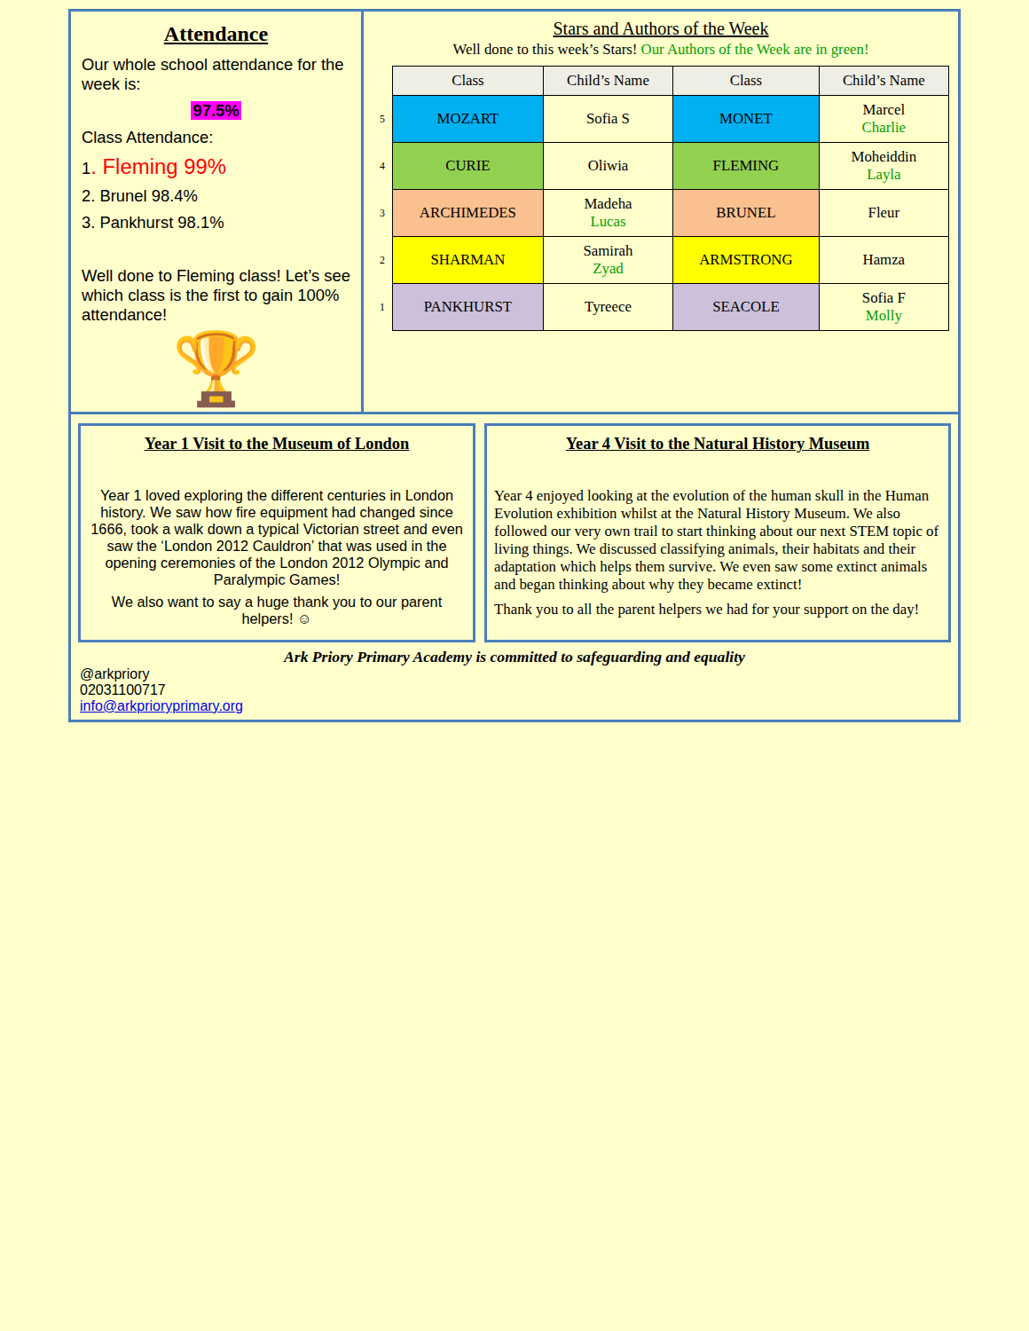Attendance
Our whole school attendance for the week is:
97.5%
Class Attendance:
1. Fleming 99%
2. Brunel 98.4%
3. Pankhurst 98.1%
Well done to Fleming class! Let’s see which class is the first to gain 100% attendance!
🏆
Stars and Authors of the Week
Well done to this week’s Stars! Our Authors of the Week are in green!
| | Class | Child’s Name | Class | Child’s Name |
| 5 | MOZART | Sofia S | MONET | Marcel Charlie |
| 4 | CURIE | Oliwia | FLEMING | Moheiddin Layla |
| 3 | ARCHIMEDES | Madeha Lucas | BRUNEL | Fleur |
| 2 | SHARMAN | Samirah Zyad | ARMSTRONG | Hamza |
| 1 | PANKHURST | Tyreece | SEACOLE | Sofia F Molly |
Year 1 Visit to the Museum of London
Year 1 loved exploring the different centuries in London history. We saw how fire equipment had changed since 1666, took a walk down a typical Victorian street and even saw the ‘London 2012 Cauldron’ that was used in the opening ceremonies of the London 2012 Olympic and Paralympic Games!
We also want to say a huge thank you to our parent helpers! ☺
Year 4 Visit to the Natural History Museum
Year 4 enjoyed looking at the evolution of the human skull in the Human Evolution exhibition whilst at the Natural History Museum. We also followed our very own trail to start thinking about our next STEM topic of living things. We discussed classifying animals, their habitats and their adaptation which helps them survive. We even saw some extinct animals and began thinking about why they became extinct!
Thank you to all the parent helpers we had for your support on the day!
Ark Priory Primary Academy is committed to safeguarding and equality
@arkpriory
02031100717
info@arkprioryprimary.org